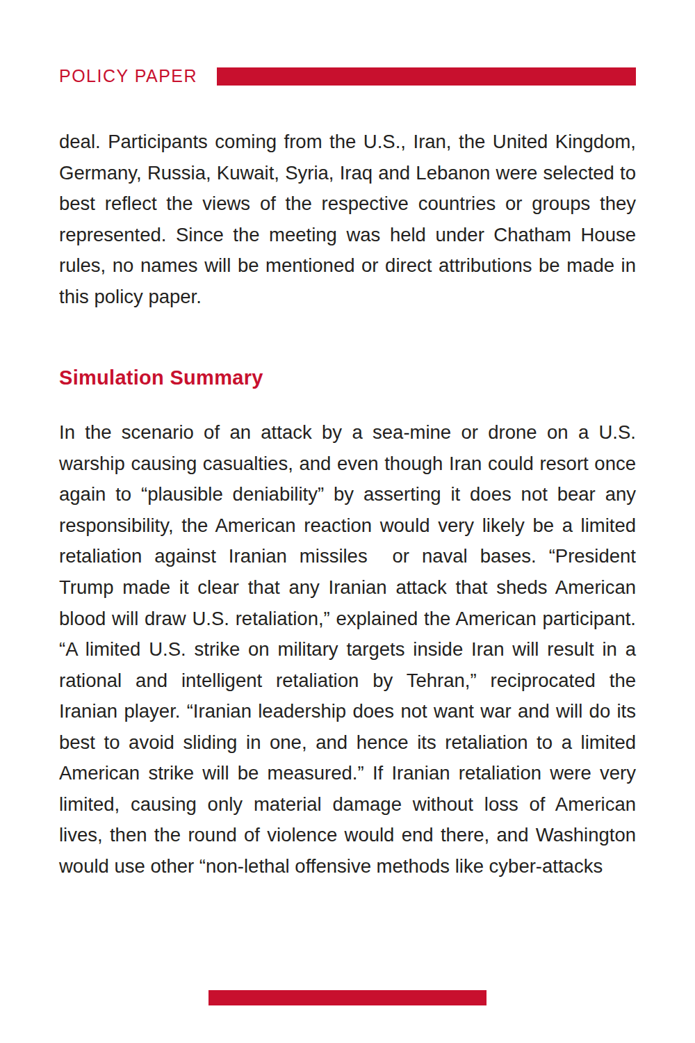Policy Paper
deal. Participants coming from the U.S., Iran, the United Kingdom, Germany, Russia, Kuwait, Syria, Iraq and Lebanon were selected to best reflect the views of the respective countries or groups they represented. Since the meeting was held under Chatham House rules, no names will be mentioned or direct attributions be made in this policy paper.
Simulation Summary
In the scenario of an attack by a sea-mine or drone on a U.S. warship causing casualties, and even though Iran could resort once again to “plausible deniability” by asserting it does not bear any responsibility, the American reaction would very likely be a limited retaliation against Iranian missiles or naval bases. “President Trump made it clear that any Iranian attack that sheds American blood will draw U.S. retaliation,” explained the American participant. “A limited U.S. strike on military targets inside Iran will result in a rational and intelligent retaliation by Tehran,” reciprocated the Iranian player. “Iranian leadership does not want war and will do its best to avoid sliding in one, and hence its retaliation to a limited American strike will be measured.” If Iranian retaliation were very limited, causing only material damage without loss of American lives, then the round of violence would end there, and Washington would use other “non-lethal offensive methods like cyber-attacks